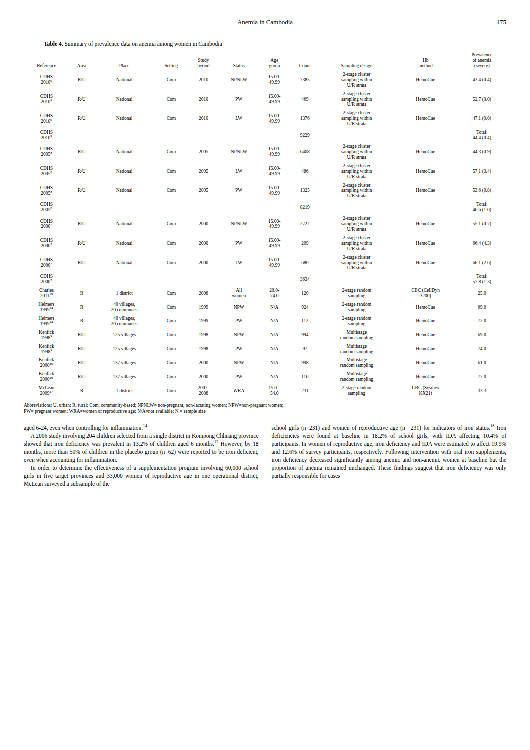Anemia in Cambodia 175
Table 4. Summary of prevalence data on anemia among women in Cambodia
| Reference | Area | Place | Setting | Study period | Status | Age group | Count | Sampling design | Hb method | Prevalence of anemia (severe) |
| --- | --- | --- | --- | --- | --- | --- | --- | --- | --- | --- |
| CDHS 2010 9 | R/U | National | Com | 2010 | NPNLW | 15.00- 49.99 | 7385 | 2-stage cluster sampling within U/R strata | HemoCue | 43.4 (0.4) |
| CDHS 2010 9 | R/U | National | Com | 2010 | PW | 15.00- 49.99 | 469 | 2-stage cluster sampling within U/R strata | HemoCue | 52.7 (0.0) |
| CDHS 2010 9 | R/U | National | Com | 2010 | LW | 15.00- 49.99 | 1376 | 2-stage cluster sampling within U/R strata | HemoCue | 47.1 (0.0) |
| CDHS 2010 9 | | | | | | | 9229 | | | Total: 44.4 (0.4) |
| CDHS 2005 8 | R/U | National | Com | 2005 | NPNLW | 15.00- 49.99 | 6408 | 2-stage cluster sampling within U/R strata | HemoCue | 44.3 (0.9) |
| CDHS 2005 8 | R/U | National | Com | 2005 | LW | 15.00- 49.99 | 486 | 2-stage cluster sampling within U/R strata | HemoCue | 57.1 (3.4) |
| CDHS 2005 8 | R/U | National | Com | 2005 | PW | 15.00- 49.99 | 1325 | 2-stage cluster sampling within U/R strata | HemoCue | 53.6 (0.8) |
| CDHS 2005 8 | | | | | | | 8219 | | | Total: 46.6 (1.0) |
| CDHS 2000 7 | R/U | National | Com | 2000 | NPNLW | 15.00- 49.99 | 2722 | 2-stage cluster sampling within U/R strata | HemoCue | 55.1 (0.7) |
| CDHS 2000 7 | R/U | National | Com | 2000 | PW | 15.00- 49.99 | 209 | 2-stage cluster sampling within U/R strata | HemoCue | 66.4 (4.3) |
| CDHS 2000 7 | R/U | National | Com | 2000 | LW | 15.00- 49.99 | 680 | 2-stage cluster sampling within U/R strata | HemoCue | 66.1 (2.6) |
| CDHS 2000 7 | | | | | | | 3634 | | | Total: 57.8 (1.3) |
| Charles 2011 19 | R | 1 district | Com | 2008 | All women | 20.0- 74.0 | 120 | 2-stage random sampling | CBC (CellDyn 3200) | 25.0 |
| Helmers 1999 14 | R | 40 villages, 20 communes | Com | 1999 | NPW | N/A | 924 | 2-stage random sampling | HemoCue | 69.0 |
| Helmers 1999 14 | R | 40 villages, 20 communes | Com | 1999 | PW | N/A | 112 | 2-stage random sampling | HemoCue | 72.0 |
| Kenfick 1998 9 | R/U | 125 villages | Com | 1998 | NPW | N/A | 994 | Multistage random sampling | HemoCue | 69.0 |
| Kenfick 1998 9 | R/U | 125 villages | Com | 1998 | PW | N/A | 97 | Multistage random sampling | HemoCue | 74.0 |
| Kenfick 2000 10 | R/U | 137 villages | Com | 2000 | NPW | N/A | 998 | Multistage random sampling | HemoCue | 61.0 |
| Kenfick 2000 10 | R/U | 137 villages | Com | 2000 | PW | N/A | 116 | Multistage random sampling | HemoCue | 77.0 |
| McLean 2009 17 | R | 1 district | Com | 2007- 2008 | WRA | 15.0 – 54.0 | 231 | 2-stage random sampling | CBC (Sysmex KX21) | 33.3 |
Abbreviations: U, urban; R, rural; Com, community-based; NPNLW= non-pregnant, non-lactating women; NPW=non-pregnant women;
PW= pregnant women; WRA=women of reproductive age; N/A=not available; N = sample size
aged 6-24, even when controlling for inflammation.14
A 2006 study involving 204 children selected from a single district in Kompong Chhnang province showed that iron deficiency was prevalent in 13.2% of children aged 6 months.13 However, by 18 months, more than 50% of children in the placebo group (n=62) were reported to be iron deficient, even when accounting for inflammation.
In order to determine the effectiveness of a supplementation program involving 60,000 school girls in five target provinces and 33,000 women of reproductive age in one operational district, McLean surveyed a subsample of the
school girls (n=231) and women of reproductive age (n= 231) for indicators of iron status.18 Iron deficiencies were found at baseline in 18.2% of school girls, with IDA affecting 10.4% of participants. In women of reproductive age, iron deficiency and IDA were estimated to affect 19.9% and 12.6% of survey participants, respectively. Following intervention with oral iron supplements, iron deficiency decreased significantly among anemic and non-anemic women at baseline but the proportion of anemia remained unchanged. These findings suggest that iron deficiency was only partially responsible for cases